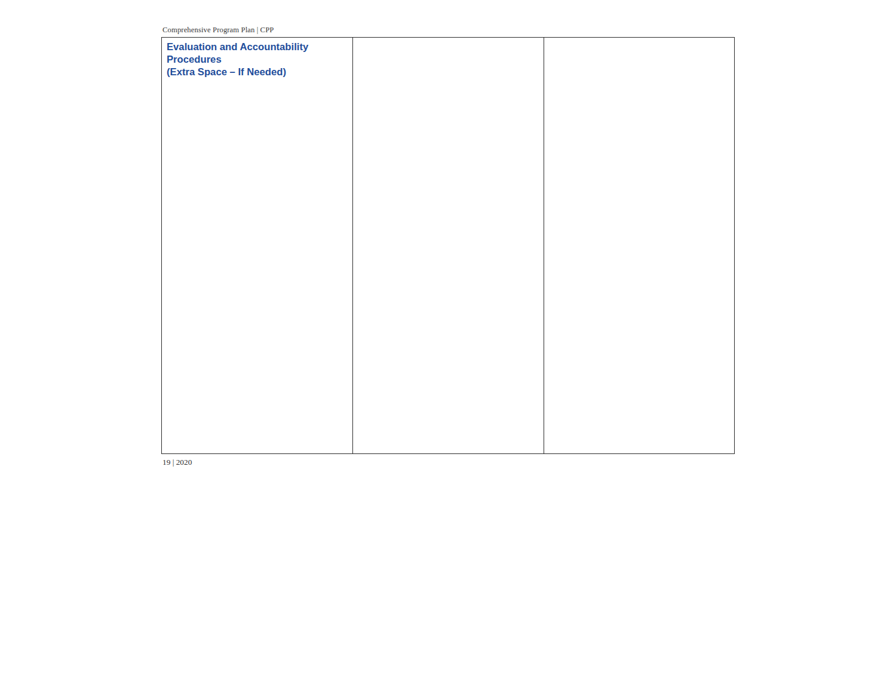Comprehensive Program Plan | CPP
| Evaluation and Accountability Procedures (Extra Space – If Needed) | | |
19 | 2020